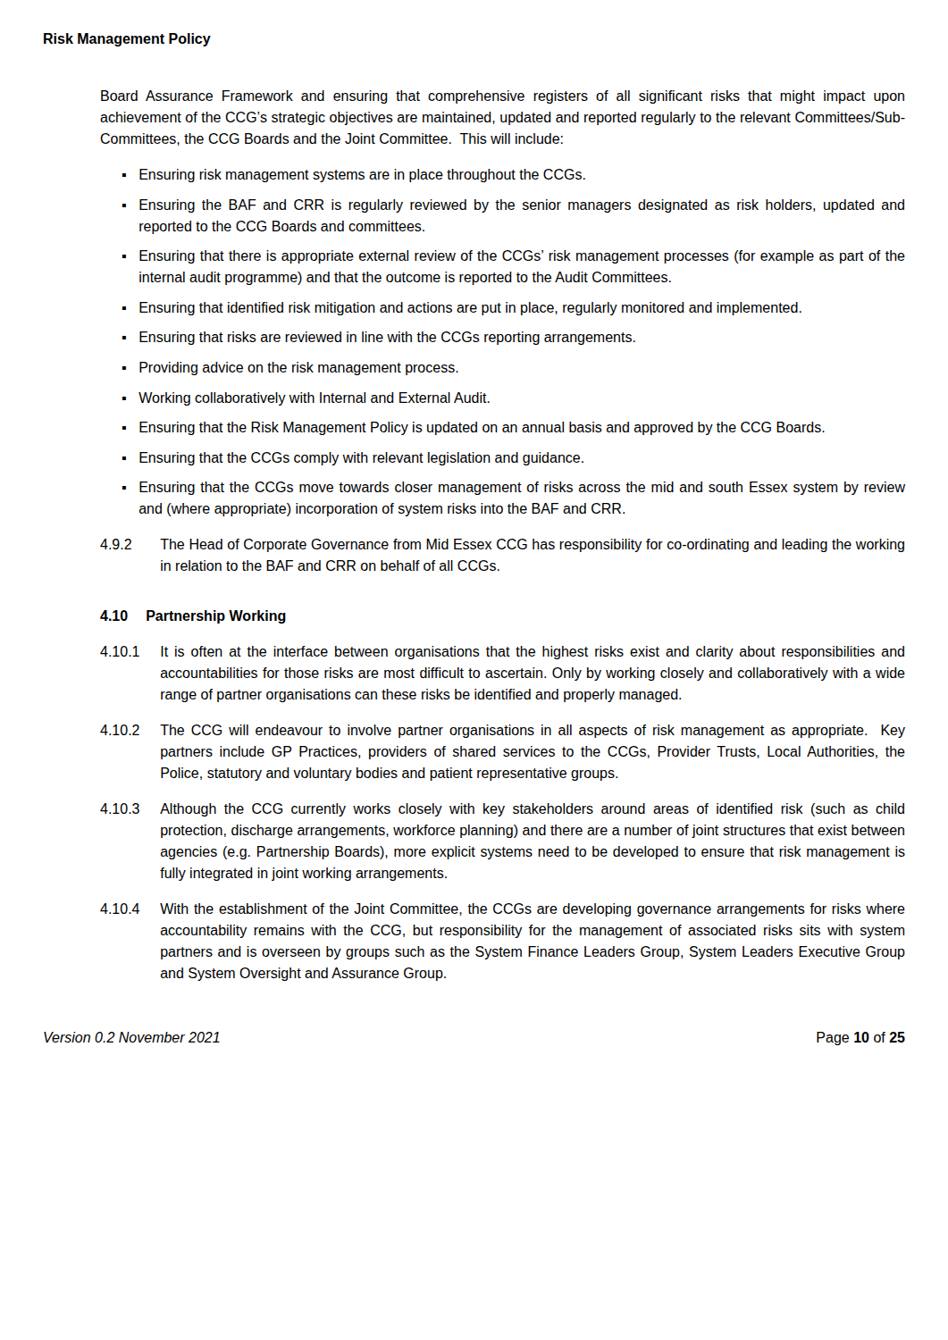Risk Management Policy
Board Assurance Framework and ensuring that comprehensive registers of all significant risks that might impact upon achievement of the CCG’s strategic objectives are maintained, updated and reported regularly to the relevant Committees/Sub-Committees, the CCG Boards and the Joint Committee. This will include:
Ensuring risk management systems are in place throughout the CCGs.
Ensuring the BAF and CRR is regularly reviewed by the senior managers designated as risk holders, updated and reported to the CCG Boards and committees.
Ensuring that there is appropriate external review of the CCGs’ risk management processes (for example as part of the internal audit programme) and that the outcome is reported to the Audit Committees.
Ensuring that identified risk mitigation and actions are put in place, regularly monitored and implemented.
Ensuring that risks are reviewed in line with the CCGs reporting arrangements.
Providing advice on the risk management process.
Working collaboratively with Internal and External Audit.
Ensuring that the Risk Management Policy is updated on an annual basis and approved by the CCG Boards.
Ensuring that the CCGs comply with relevant legislation and guidance.
Ensuring that the CCGs move towards closer management of risks across the mid and south Essex system by review and (where appropriate) incorporation of system risks into the BAF and CRR.
4.9.2 The Head of Corporate Governance from Mid Essex CCG has responsibility for co-ordinating and leading the working in relation to the BAF and CRR on behalf of all CCGs.
4.10 Partnership Working
4.10.1 It is often at the interface between organisations that the highest risks exist and clarity about responsibilities and accountabilities for those risks are most difficult to ascertain. Only by working closely and collaboratively with a wide range of partner organisations can these risks be identified and properly managed.
4.10.2 The CCG will endeavour to involve partner organisations in all aspects of risk management as appropriate. Key partners include GP Practices, providers of shared services to the CCGs, Provider Trusts, Local Authorities, the Police, statutory and voluntary bodies and patient representative groups.
4.10.3 Although the CCG currently works closely with key stakeholders around areas of identified risk (such as child protection, discharge arrangements, workforce planning) and there are a number of joint structures that exist between agencies (e.g. Partnership Boards), more explicit systems need to be developed to ensure that risk management is fully integrated in joint working arrangements.
4.10.4 With the establishment of the Joint Committee, the CCGs are developing governance arrangements for risks where accountability remains with the CCG, but responsibility for the management of associated risks sits with system partners and is overseen by groups such as the System Finance Leaders Group, System Leaders Executive Group and System Oversight and Assurance Group.
Version 0.2 November 2021 Page 10 of 25